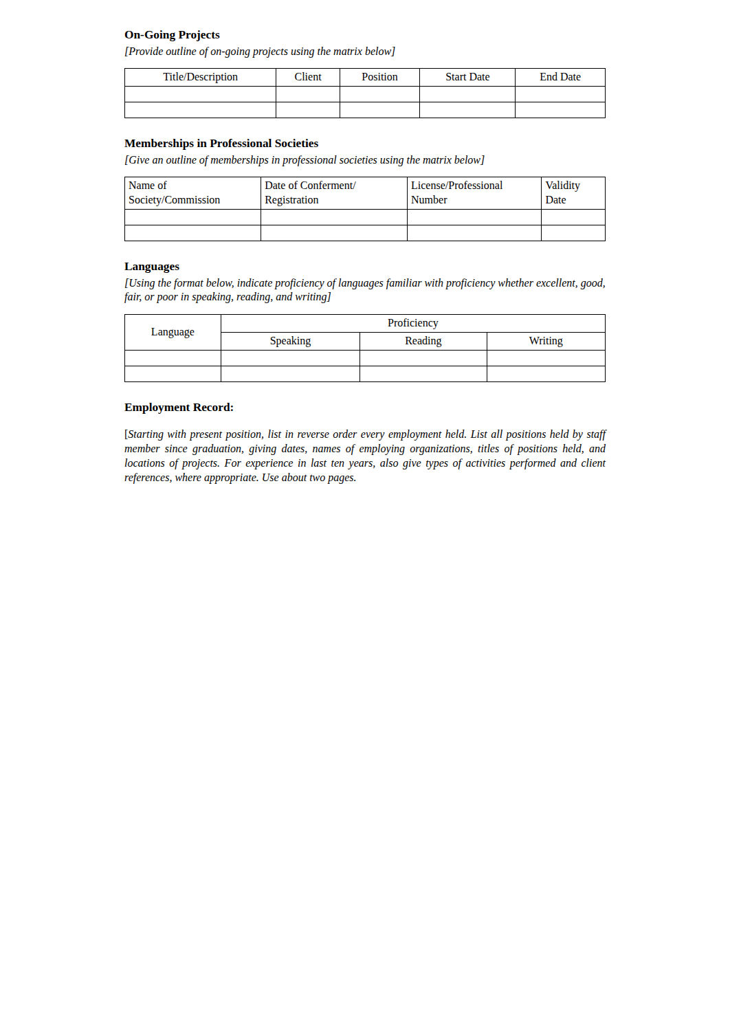On-Going Projects
[Provide outline of on-going projects using the matrix below]
| Title/Description | Client | Position | Start Date | End Date |
| --- | --- | --- | --- | --- |
Memberships in Professional Societies
[Give an outline of memberships in professional societies using the matrix below]
| Name of Society/Commission | Date of Conferment/ Registration | License/Professional Number | Validity Date |
| --- | --- | --- | --- |
Languages
[Using the format below, indicate proficiency of languages familiar with proficiency whether excellent, good, fair, or poor in speaking, reading, and writing]
| Language | Proficiency |
| --- | --- |
| Speaking | Reading | Writing |
Employment Record:
[Starting with present position, list in reverse order every employment held. List all positions held by staff member since graduation, giving dates, names of employing organizations, titles of positions held, and locations of projects. For experience in last ten years, also give types of activities performed and client references, where appropriate. Use about two pages.